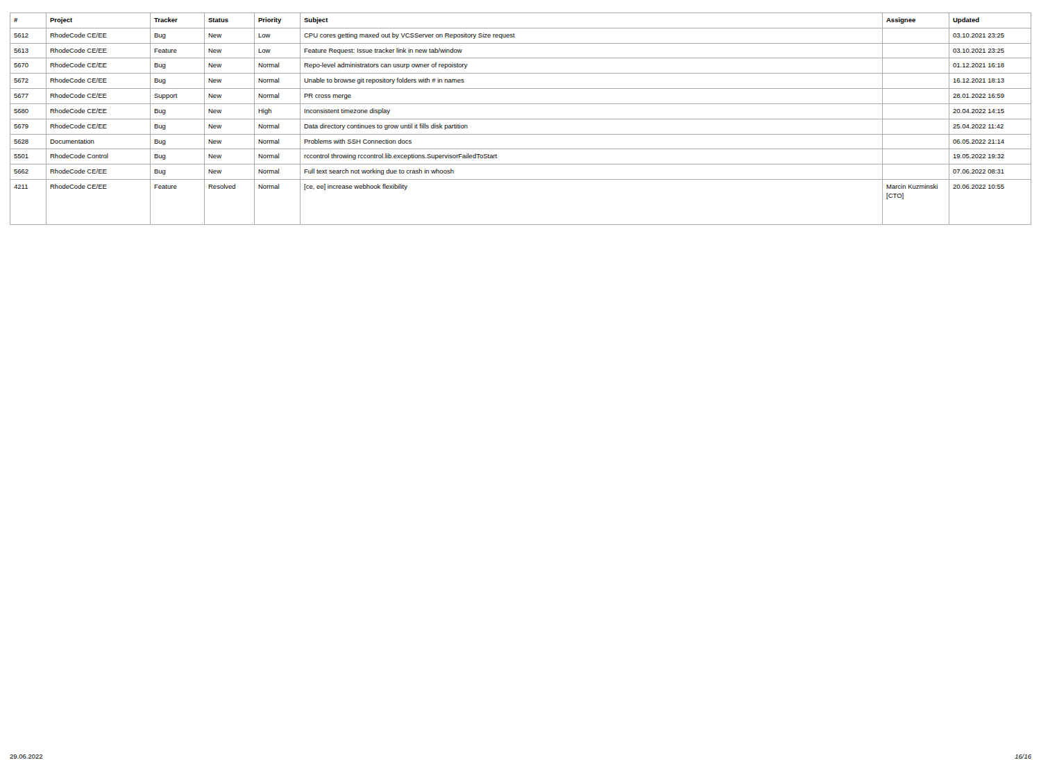| # | Project | Tracker | Status | Priority | Subject | Assignee | Updated |
| --- | --- | --- | --- | --- | --- | --- | --- |
| 5612 | RhodeCode CE/EE | Bug | New | Low | CPU cores getting maxed out by VCSServer on Repository Size request | | 03.10.2021 23:25 |
| 5613 | RhodeCode CE/EE | Feature | New | Low | Feature Request: Issue tracker link in new tab/window | | 03.10.2021 23:25 |
| 5670 | RhodeCode CE/EE | Bug | New | Normal | Repo-level administrators can usurp owner of repoistory | | 01.12.2021 16:18 |
| 5672 | RhodeCode CE/EE | Bug | New | Normal | Unable to browse git repository folders with # in names | | 16.12.2021 18:13 |
| 5677 | RhodeCode CE/EE | Support | New | Normal | PR cross merge | | 28.01.2022 16:59 |
| 5680 | RhodeCode CE/EE | Bug | New | High | Inconsistent timezone display | | 20.04.2022 14:15 |
| 5679 | RhodeCode CE/EE | Bug | New | Normal | Data directory continues to grow until it fills disk partition | | 25.04.2022 11:42 |
| 5628 | Documentation | Bug | New | Normal | Problems with SSH Connection docs | | 06.05.2022 21:14 |
| 5501 | RhodeCode Control | Bug | New | Normal | rccontrol throwing rccontrol.lib.exceptions.SupervisorFailedToStart | | 19.05.2022 19:32 |
| 5662 | RhodeCode CE/EE | Bug | New | Normal | Full text search not working due to crash in whoosh | | 07.06.2022 08:31 |
| 4211 | RhodeCode CE/EE | Feature | Resolved | Normal | [ce, ee] increase webhook flexibility | Marcin Kuzminski [CTO] | 20.06.2022 10:55 |
29.06.2022
16/16